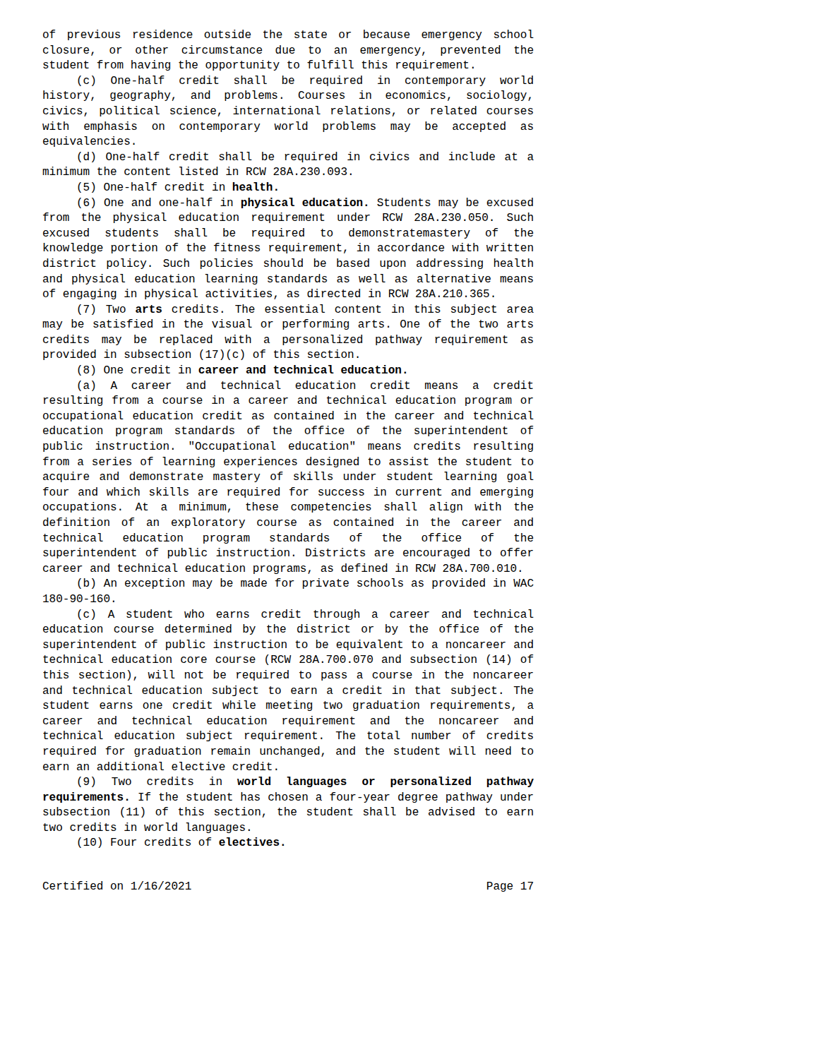of previous residence outside the state or because emergency school closure, or other circumstance due to an emergency, prevented the student from having the opportunity to fulfill this requirement.
(c) One-half credit shall be required in contemporary world history, geography, and problems. Courses in economics, sociology, civics, political science, international relations, or related courses with emphasis on contemporary world problems may be accepted as equivalencies.
(d) One-half credit shall be required in civics and include at a minimum the content listed in RCW 28A.230.093.
(5) One-half credit in health.
(6) One and one-half in physical education. Students may be excused from the physical education requirement under RCW 28A.230.050. Such excused students shall be required to demonstratemastery of the knowledge portion of the fitness requirement, in accordance with written district policy. Such policies should be based upon addressing health and physical education learning standards as well as alternative means of engaging in physical activities, as directed in RCW 28A.210.365.
(7) Two arts credits. The essential content in this subject area may be satisfied in the visual or performing arts. One of the two arts credits may be replaced with a personalized pathway requirement as provided in subsection (17)(c) of this section.
(8) One credit in career and technical education.
(a) A career and technical education credit means a credit resulting from a course in a career and technical education program or occupational education credit as contained in the career and technical education program standards of the office of the superintendent of public instruction. "Occupational education" means credits resulting from a series of learning experiences designed to assist the student to acquire and demonstrate mastery of skills under student learning goal four and which skills are required for success in current and emerging occupations. At a minimum, these competencies shall align with the definition of an exploratory course as contained in the career and technical education program standards of the office of the superintendent of public instruction. Districts are encouraged to offer career and technical education programs, as defined in RCW 28A.700.010.
(b) An exception may be made for private schools as provided in WAC 180-90-160.
(c) A student who earns credit through a career and technical education course determined by the district or by the office of the superintendent of public instruction to be equivalent to a noncareer and technical education core course (RCW 28A.700.070 and subsection (14) of this section), will not be required to pass a course in the noncareer and technical education subject to earn a credit in that subject. The student earns one credit while meeting two graduation requirements, a career and technical education requirement and the noncareer and technical education subject requirement. The total number of credits required for graduation remain unchanged, and the student will need to earn an additional elective credit.
(9) Two credits in world languages or personalized pathway requirements. If the student has chosen a four-year degree pathway under subsection (11) of this section, the student shall be advised to earn two credits in world languages.
(10) Four credits of electives.
Certified on 1/16/2021 Page 17